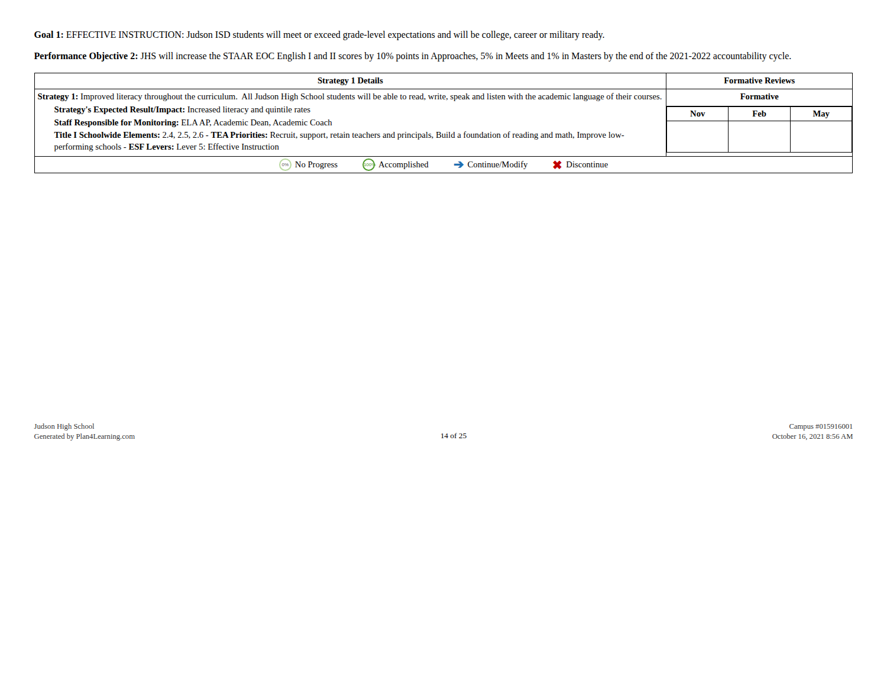Goal 1: EFFECTIVE INSTRUCTION: Judson ISD students will meet or exceed grade-level expectations and will be college, career or military ready.
Performance Objective 2: JHS will increase the STAAR EOC English I and II scores by 10% points in Approaches, 5% in Meets and 1% in Masters by the end of the 2021-2022 accountability cycle.
| Strategy 1 Details | Formative Reviews |
| --- | --- |
| Strategy 1: Improved literacy throughout the curriculum. All Judson High School students will be able to read, write, speak and listen with the academic language of their courses. Strategy's Expected Result/Impact: Increased literacy and quintile rates Staff Responsible for Monitoring: ELA AP, Academic Dean, Academic Coach Title I Schoolwide Elements: 2.4, 2.5, 2.6 - TEA Priorities: Recruit, support, retain teachers and principals, Build a foundation of reading and math, Improve low-performing schools - ESF Levers: Lever 5: Effective Instruction | Formative |
| / Nov / Feb / May / |
| 0% No Progress 100% Accomplished ➔ Continue/Modify ✖ Discontinue |
Judson High School
Generated by Plan4Learning.com
14 of 25
Campus #015916001
October 16, 2021 8:56 AM